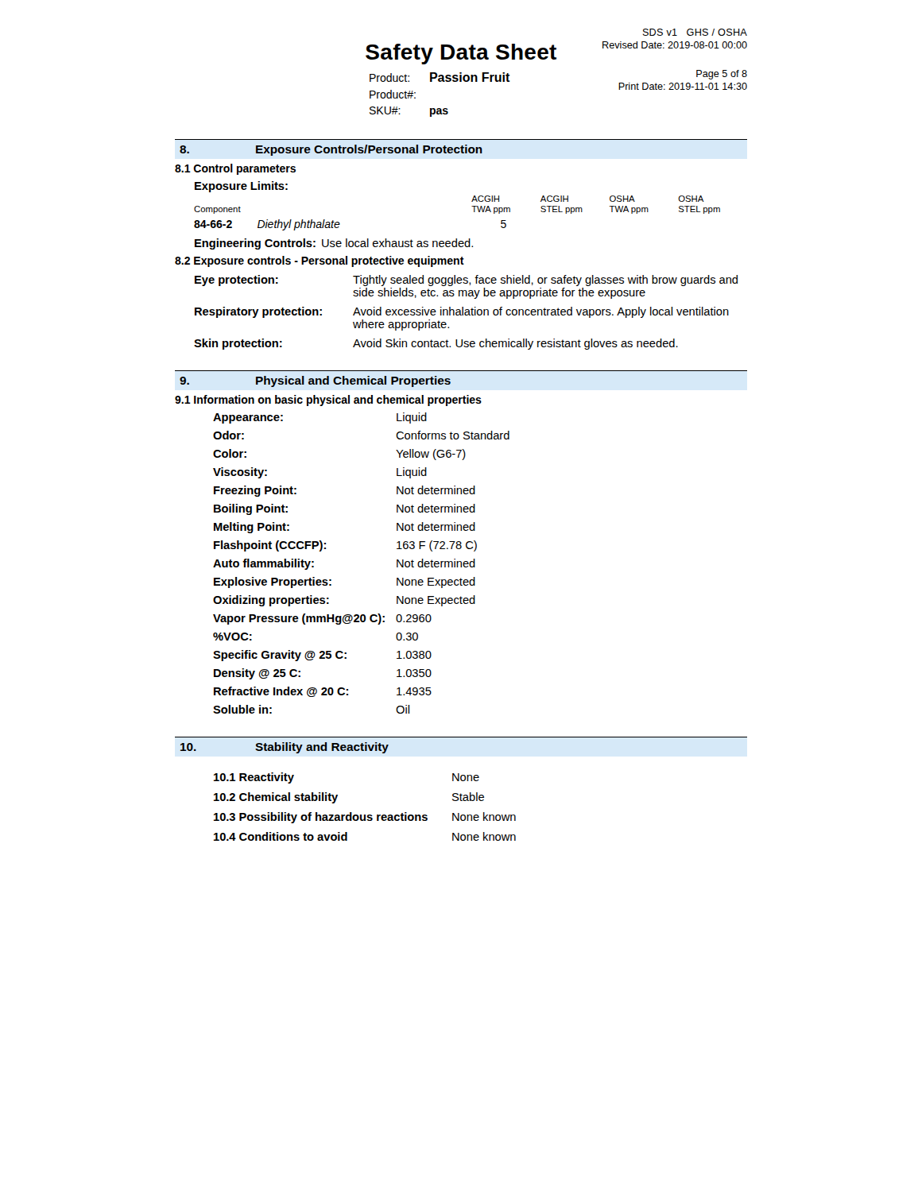SDS v1 GHS / OSHA
Safety Data Sheet
Revised Date: 2019-08-01 00:00
Product: Passion Fruit
Product#:
SKU#: pas
Page 5 of 8
Print Date: 2019-11-01 14:30
8. Exposure Controls/Personal Protection
8.1 Control parameters
Exposure Limits:
| Component | ACGIH TWA ppm | ACGIH STEL ppm | OSHA TWA ppm | OSHA STEL ppm |
| --- | --- | --- | --- | --- |
| 84-66-2 Diethyl phthalate | 5 | | | |
Engineering Controls: Use local exhaust as needed.
8.2 Exposure controls - Personal protective equipment
Eye protection:
Tightly sealed goggles, face shield, or safety glasses with brow guards and side shields, etc. as may be appropriate for the exposure
Respiratory protection:
Avoid excessive inhalation of concentrated vapors. Apply local ventilation where appropriate.
Skin protection:
Avoid Skin contact. Use chemically resistant gloves as needed.
9. Physical and Chemical Properties
9.1 Information on basic physical and chemical properties
Appearance:
Liquid
Odor:
Conforms to Standard
Color:
Yellow (G6-7)
Viscosity:
Liquid
Freezing Point:
Not determined
Boiling Point:
Not determined
Melting Point:
Not determined
Flashpoint (CCCFP):
163 F (72.78 C)
Auto flammability:
Not determined
Explosive Properties:
None Expected
Oxidizing properties:
None Expected
Vapor Pressure (mmHg@20 C):
0.2960
%VOC:
0.30
Specific Gravity @ 25 C:
1.0380
Density @ 25 C:
1.0350
Refractive Index @ 20 C:
1.4935
Soluble in:
Oil
10. Stability and Reactivity
10.1 Reactivity
None
10.2 Chemical stability
Stable
10.3 Possibility of hazardous reactions
None known
10.4 Conditions to avoid
None known